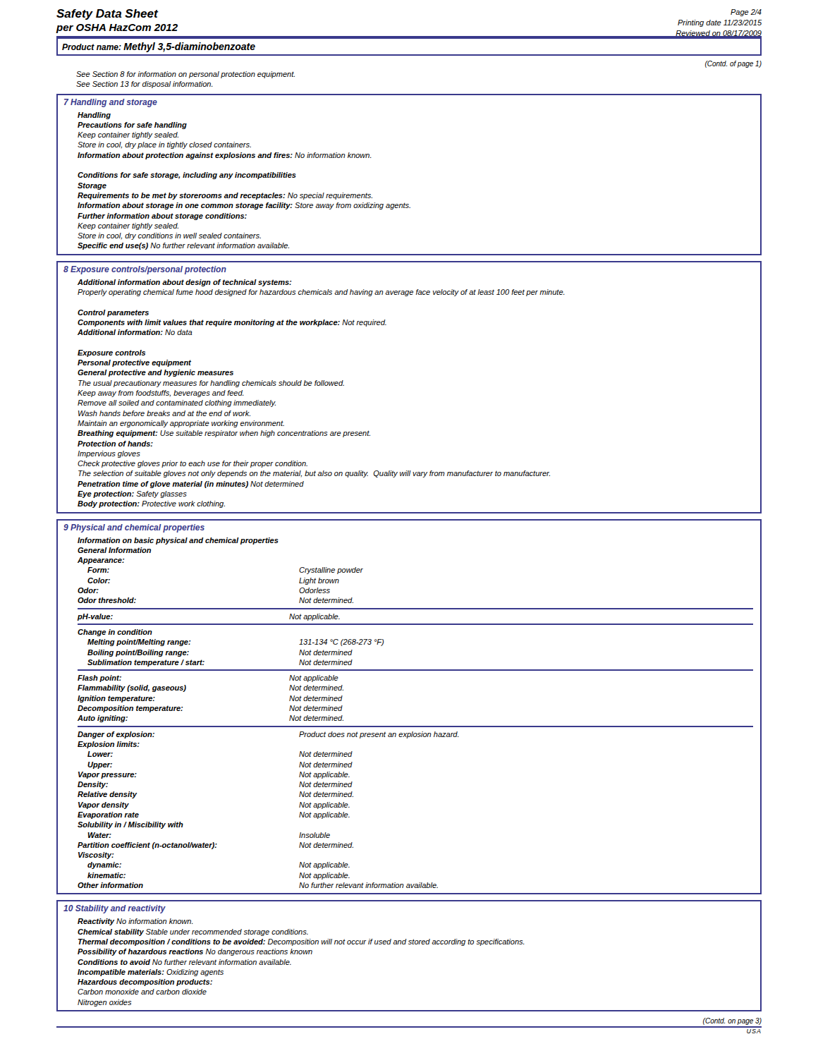Safety Data Sheet
per OSHA HazCom 2012
Page 2/4
Printing date 11/23/2015
Reviewed on 08/17/2009
Product name: Methyl 3,5-diaminobenzoate
(Contd. of page 1)
See Section 8 for information on personal protection equipment.
See Section 13 for disposal information.
7 Handling and storage
Handling
Precautions for safe handling
Keep container tightly sealed.
Store in cool, dry place in tightly closed containers.
Information about protection against explosions and fires: No information known.
Conditions for safe storage, including any incompatibilities
Storage
Requirements to be met by storerooms and receptacles: No special requirements.
Information about storage in one common storage facility: Store away from oxidizing agents.
Further information about storage conditions:
Keep container tightly sealed.
Store in cool, dry conditions in well sealed containers.
Specific end use(s) No further relevant information available.
8 Exposure controls/personal protection
Additional information about design of technical systems:
Properly operating chemical fume hood designed for hazardous chemicals and having an average face velocity of at least 100 feet per minute.
Control parameters
Components with limit values that require monitoring at the workplace: Not required.
Additional information: No data
Exposure controls
Personal protective equipment
General protective and hygienic measures
The usual precautionary measures for handling chemicals should be followed.
Keep away from foodstuffs, beverages and feed.
Remove all soiled and contaminated clothing immediately.
Wash hands before breaks and at the end of work.
Maintain an ergonomically appropriate working environment.
Breathing equipment: Use suitable respirator when high concentrations are present.
Protection of hands:
Impervious gloves
Check protective gloves prior to each use for their proper condition.
The selection of suitable gloves not only depends on the material, but also on quality. Quality will vary from manufacturer to manufacturer.
Penetration time of glove material (in minutes) Not determined
Eye protection: Safety glasses
Body protection: Protective work clothing.
9 Physical and chemical properties
Information on basic physical and chemical properties
General Information
| Appearance: | |
| Form: | Crystalline powder |
| Color: | Light brown |
| Odor: | Odorless |
| Odor threshold: | Not determined. |
| pH-value: | Not applicable. |
| Change in condition | |
| Melting point/Melting range: | 131-134 °C (268-273 °F) |
| Boiling point/Boiling range: | Not determined |
| Sublimation temperature / start: | Not determined |
| Flash point: | Not applicable |
| Flammability (solid, gaseous) | Not determined. |
| Ignition temperature: | Not determined |
| Decomposition temperature: | Not determined |
| Auto igniting: | Not determined. |
| Danger of explosion: | Product does not present an explosion hazard. |
| Explosion limits: | |
| Lower: | Not determined |
| Upper: | Not determined |
| Vapor pressure: | Not applicable. |
| Density: | Not determined |
| Relative density | Not determined. |
| Vapor density | Not applicable. |
| Evaporation rate | Not applicable. |
| Solubility in / Miscibility with | |
| Water: | Insoluble |
| Partition coefficient (n-octanol/water): | Not determined. |
| Viscosity: | |
| dynamic: | Not applicable. |
| kinematic: | Not applicable. |
| Other information | No further relevant information available. |
10 Stability and reactivity
Reactivity No information known.
Chemical stability Stable under recommended storage conditions.
Thermal decomposition / conditions to be avoided: Decomposition will not occur if used and stored according to specifications.
Possibility of hazardous reactions No dangerous reactions known
Conditions to avoid No further relevant information available.
Incompatible materials: Oxidizing agents
Hazardous decomposition products:
Carbon monoxide and carbon dioxide
Nitrogen oxides
(Contd. on page 3)
USA